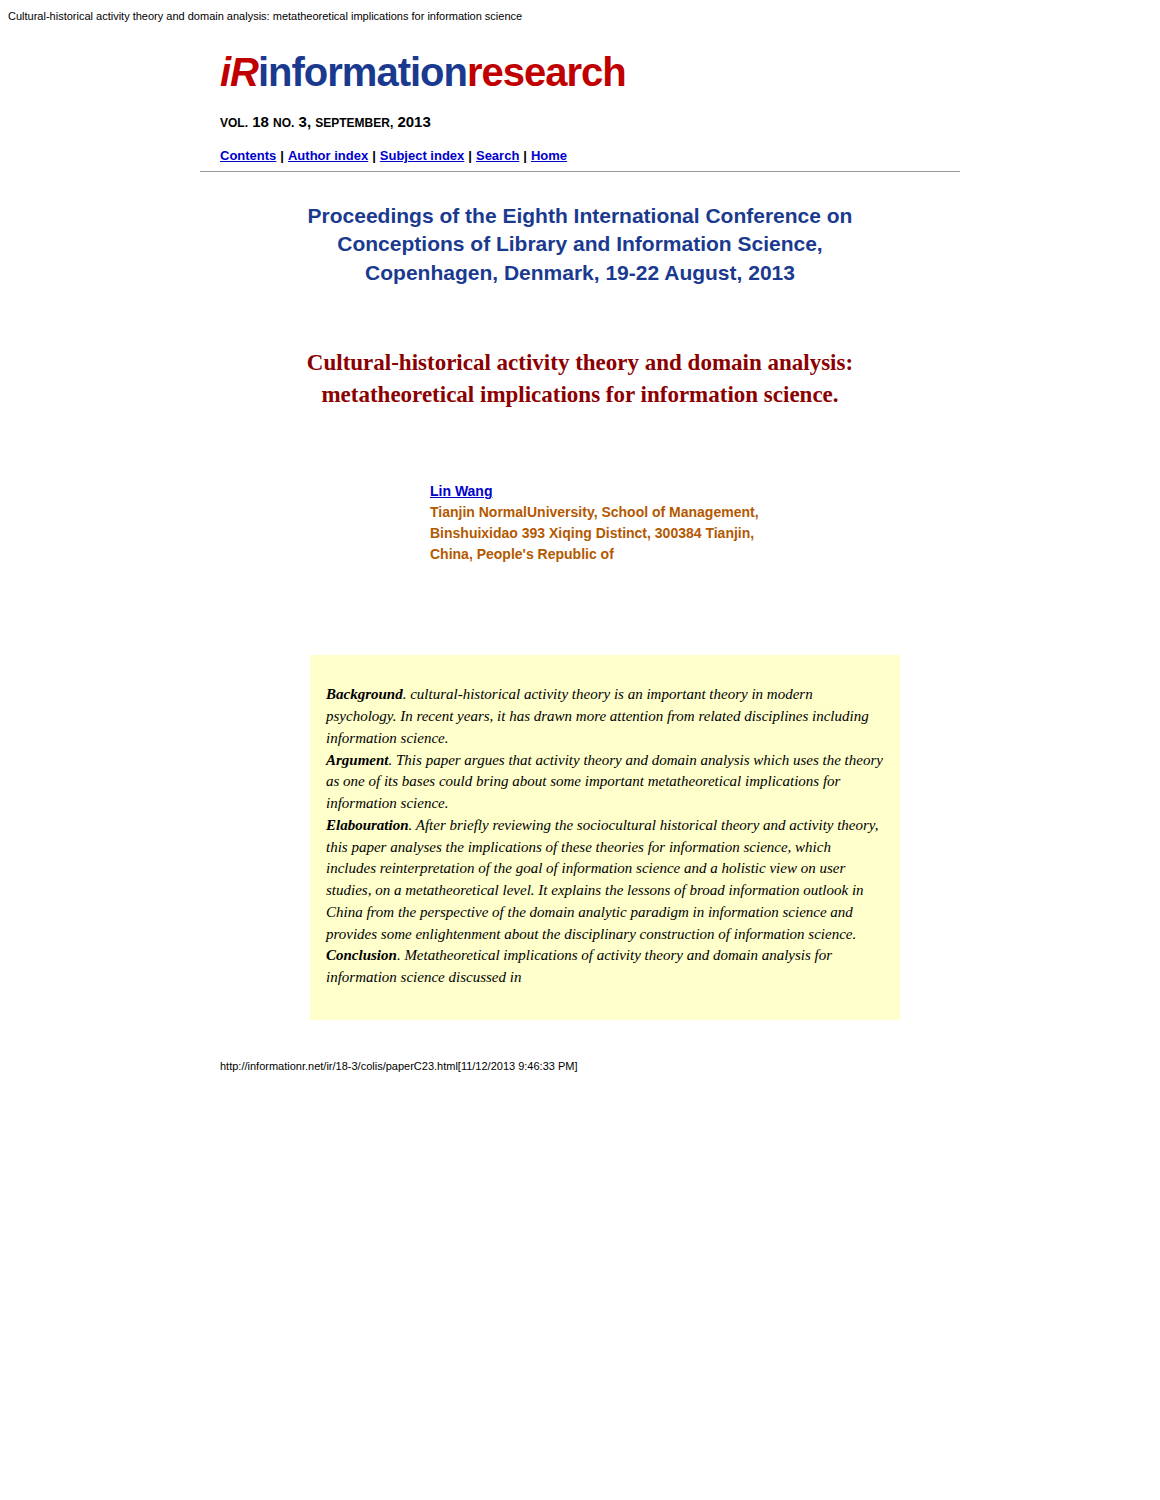Cultural-historical activity theory and domain analysis: metatheoretical implications for information science
iR information research
VOL. 18 NO. 3, SEPTEMBER, 2013
Contents|Author index|Subject index|Search|Home
Proceedings of the Eighth International Conference on Conceptions of Library and Information Science, Copenhagen, Denmark, 19-22 August, 2013
Cultural-historical activity theory and domain analysis: metatheoretical implications for information science.
Lin Wang
Tianjin NormalUniversity, School of Management, Binshuixidao 393 Xiqing Distinct, 300384 Tianjin, China, People's Republic of
Background. cultural-historical activity theory is an important theory in modern psychology. In recent years, it has drawn more attention from related disciplines including information science.
Argument. This paper argues that activity theory and domain analysis which uses the theory as one of its bases could bring about some important metatheoretical implications for information science.
Elabouration. After briefly reviewing the sociocultural historical theory and activity theory, this paper analyses the implications of these theories for information science, which includes reinterpretation of the goal of information science and a holistic view on user studies, on a metatheoretical level. It explains the lessons of broad information outlook in China from the perspective of the domain analytic paradigm in information science and provides some enlightenment about the disciplinary construction of information science.
Conclusion. Metatheoretical implications of activity theory and domain analysis for information science discussed in
http://informationr.net/ir/18-3/colis/paperC23.html[11/12/2013 9:46:33 PM]